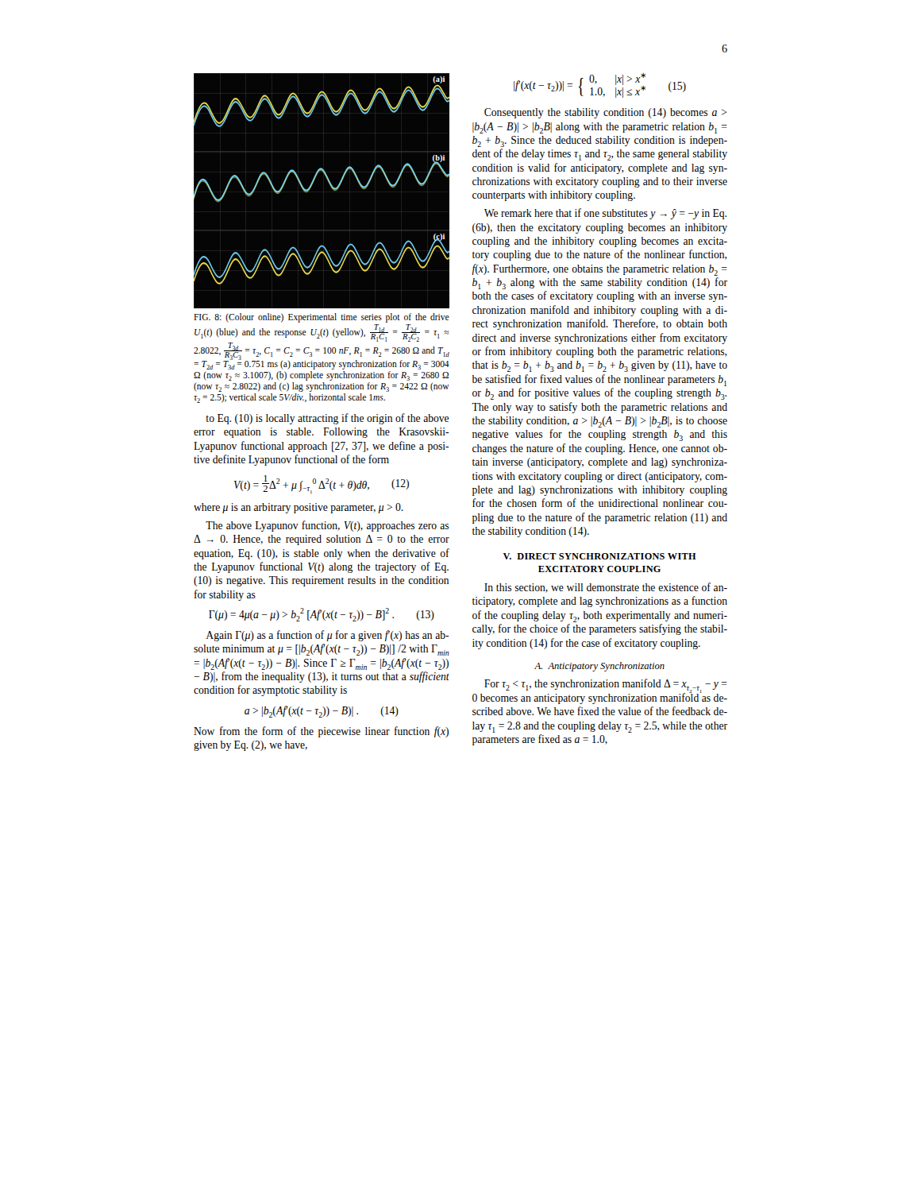6
(a)i
(b)i
(c)i
FIG. 8: (Colour online) Experimental time series plot of the drive U1(t) (blue) and the response U2(t) (yellow), T1d R1C1 = T2d R2C2 = τ1 ≈ 2.8022, T3d R3C3 = τ2, C1 = C2 = C3 = 100 nF, R1 = R2 = 2680 Ω and T1d = T2d = T3d = 0.751 ms (a) anticipatory synchronization for R3 = 3004 Ω (now τ2 ≈ 3.1007), (b) complete synchronization for R3 = 2680 Ω (now τ2 ≈ 2.8022) and (c) lag synchronization for R3 = 2422 Ω (now τ2 = 2.5); vertical scale 5V/div., horizontal scale 1ms.
to Eq. (10) is locally attracting if the origin of the above error equation is stable. Following the Krasovskii-Lyapunov functional approach [27, 37], we define a positive definite Lyapunov functional of the form
V(t) = 12 Δ2 + μ ∫−τ10 Δ2(t + θ)dθ,
(12)
where μ is an arbitrary positive parameter, μ > 0.
The above Lyapunov function, V(t), approaches zero as Δ → 0. Hence, the required solution Δ = 0 to the error equation, Eq. (10), is stable only when the derivative of the Lyapunov functional V(t) along the trajectory of Eq. (10) is negative. This requirement results in the condition for stability as
Γ(μ) = 4μ(a − μ) > b22 [Af′(x(t − τ2)) − B]2 .
(13)
Again Γ(μ) as a function of μ for a given f′(x) has an absolute minimum at μ = [|b2(Af′(x(t − τ2)) − B)|] /2 with Γmin = |b2(Af′(x(t − τ2)) − B)|. Since Γ ≥ Γmin = |b2(Af′(x(t − τ2)) − B)|, from the inequality (13), it turns out that a sufficient condition for asymptotic stability is
a > |b2(Af′(x(t − τ2)) − B)| .
(14)
Now from the form of the piecewise linear function f(x) given by Eq. (2), we have,
|f′(x(t − τ2))| = { 0, |x| > x∗ 1.0, |x| ≤ x∗
(15)
Consequently the stability condition (14) becomes a > |b2(A − B)| > |b2B| along with the parametric relation b1 = b2 + b3. Since the deduced stability condition is independent of the delay times τ1 and τ2, the same general stability condition is valid for anticipatory, complete and lag synchronizations with excitatory coupling and to their inverse counterparts with inhibitory coupling.
We remark here that if one substitutes y → ŷ = −y in Eq. (6b), then the excitatory coupling becomes an inhibitory coupling and the inhibitory coupling becomes an excitatory coupling due to the nature of the nonlinear function, f(x). Furthermore, one obtains the parametric relation b2 = b1 + b3 along with the same stability condition (14) for both the cases of excitatory coupling with an inverse synchronization manifold and inhibitory coupling with a direct synchronization manifold. Therefore, to obtain both direct and inverse synchronizations either from excitatory or from inhibitory coupling both the parametric relations, that is b2 = b1 + b3 and b1 = b2 + b3 given by (11), have to be satisfied for fixed values of the nonlinear parameters b1 or b2 and for positive values of the coupling strength b3. The only way to satisfy both the parametric relations and the stability condition, a > |b2(A − B)| > |b2B|, is to choose negative values for the coupling strength b3 and this changes the nature of the coupling. Hence, one cannot obtain inverse (anticipatory, complete and lag) synchronizations with excitatory coupling or direct (anticipatory, complete and lag) synchronizations with inhibitory coupling for the chosen form of the unidirectional nonlinear coupling due to the nature of the parametric relation (11) and the stability condition (14).
V. DIRECT SYNCHRONIZATIONS WITH
EXCITATORY COUPLING
In this section, we will demonstrate the existence of anticipatory, complete and lag synchronizations as a function of the coupling delay τ2, both experimentally and numerically, for the choice of the parameters satisfying the stability condition (14) for the case of excitatory coupling.
A. Anticipatory Synchronization
For τ2 < τ1, the synchronization manifold Δ = xτ2−τ1 − y = 0 becomes an anticipatory synchronization manifold as described above. We have fixed the value of the feedback delay τ1 = 2.8 and the coupling delay τ2 = 2.5, while the other parameters are fixed as a = 1.0,